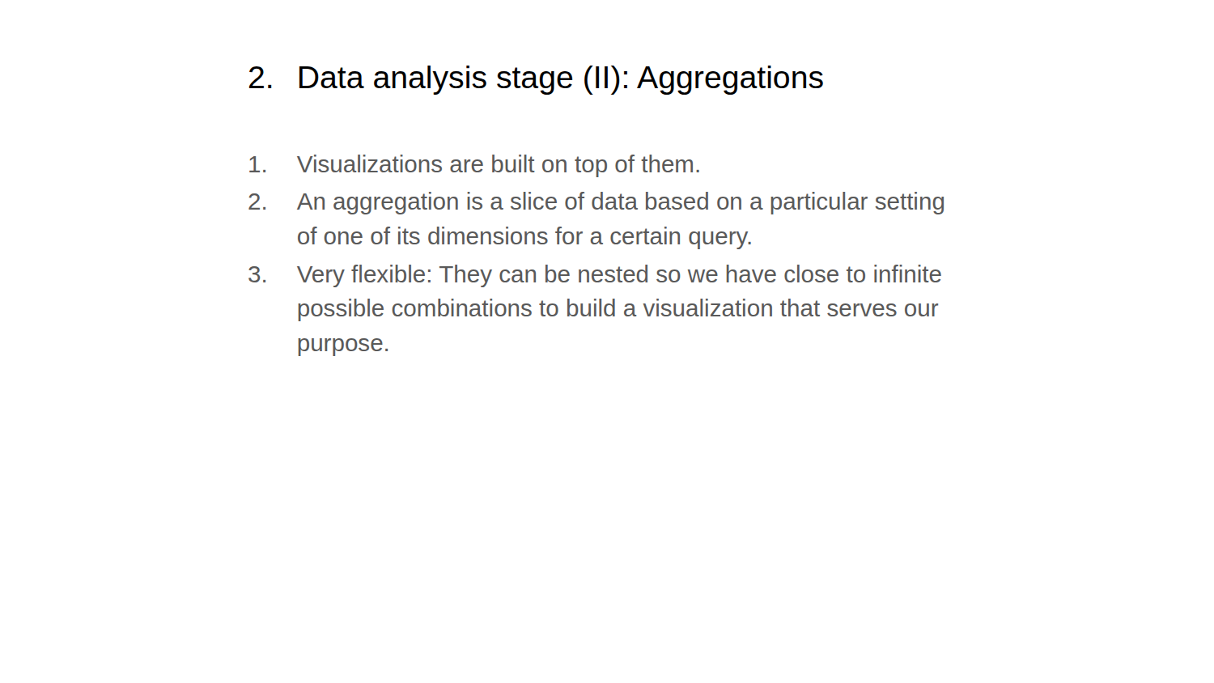2. Data analysis stage (II): Aggregations
1. Visualizations are built on top of them.
2. An aggregation is a slice of data based on a particular setting of one of its dimensions for a certain query.
3. Very flexible: They can be nested so we have close to infinite possible combinations to build a visualization that serves our purpose.